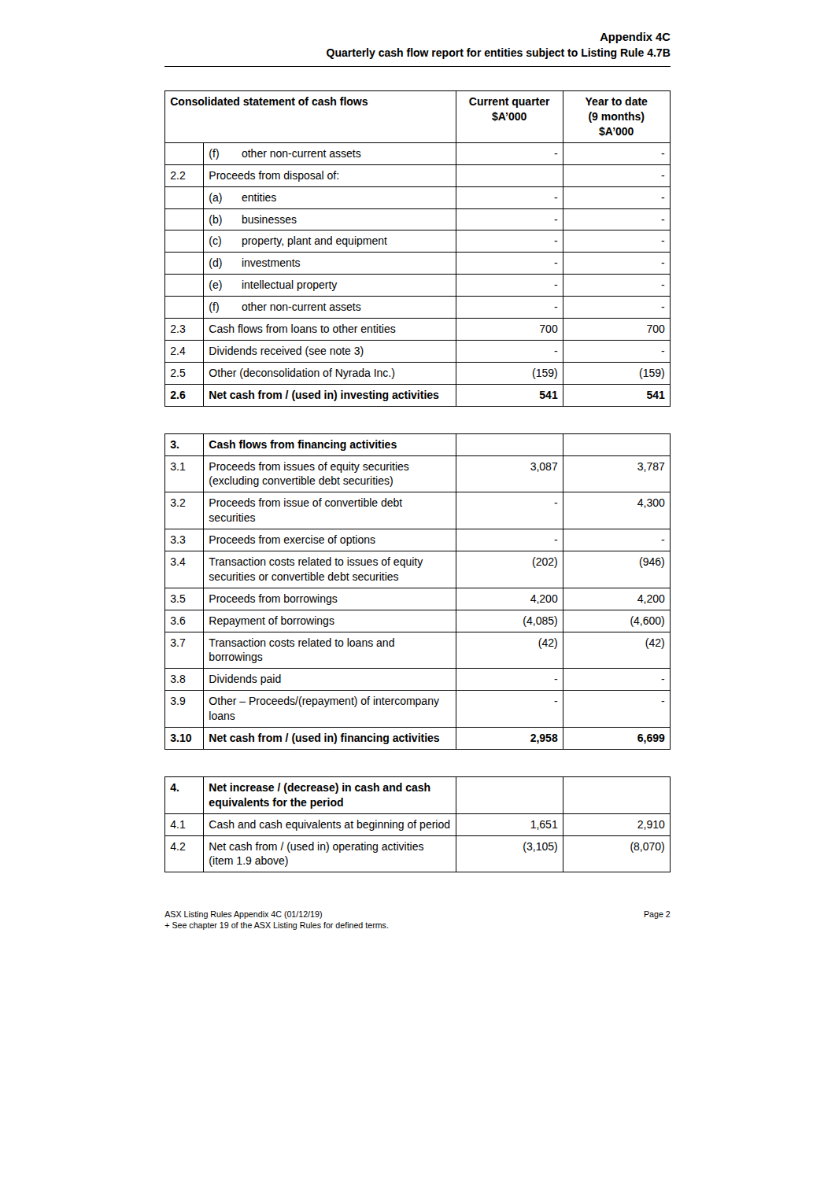Appendix 4C
Quarterly cash flow report for entities subject to Listing Rule 4.7B
| Consolidated statement of cash flows | Current quarter $A’000 | Year to date (9 months) $A’000 |
| --- | --- | --- |
| | (f) other non-current assets | - | - |
| 2.2 | Proceeds from disposal of: | | - |
| | (a) entities | - | - |
| | (b) businesses | - | - |
| | (c) property, plant and equipment | - | - |
| | (d) investments | - | - |
| | (e) intellectual property | - | - |
| | (f) other non-current assets | - | - |
| 2.3 | Cash flows from loans to other entities | 700 | 700 |
| 2.4 | Dividends received (see note 3) | - | - |
| 2.5 | Other (deconsolidation of Nyrada Inc.) | (159) | (159) |
| 2.6 | Net cash from / (used in) investing activities | 541 | 541 |
| 3. | Cash flows from financing activities | | |
| 3.1 | Proceeds from issues of equity securities (excluding convertible debt securities) | 3,087 | 3,787 |
| 3.2 | Proceeds from issue of convertible debt securities | - | 4,300 |
| 3.3 | Proceeds from exercise of options | - | - |
| 3.4 | Transaction costs related to issues of equity securities or convertible debt securities | (202) | (946) |
| 3.5 | Proceeds from borrowings | 4,200 | 4,200 |
| 3.6 | Repayment of borrowings | (4,085) | (4,600) |
| 3.7 | Transaction costs related to loans and borrowings | (42) | (42) |
| 3.8 | Dividends paid | - | - |
| 3.9 | Other – Proceeds/(repayment) of intercompany loans | - | - |
| 3.10 | Net cash from / (used in) financing activities | 2,958 | 6,699 |
| 4. | Net increase / (decrease) in cash and cash equivalents for the period | | |
| 4.1 | Cash and cash equivalents at beginning of period | 1,651 | 2,910 |
| 4.2 | Net cash from / (used in) operating activities (item 1.9 above) | (3,105) | (8,070) |
ASX Listing Rules Appendix 4C (01/12/19)
Page 2
+ See chapter 19 of the ASX Listing Rules for defined terms.